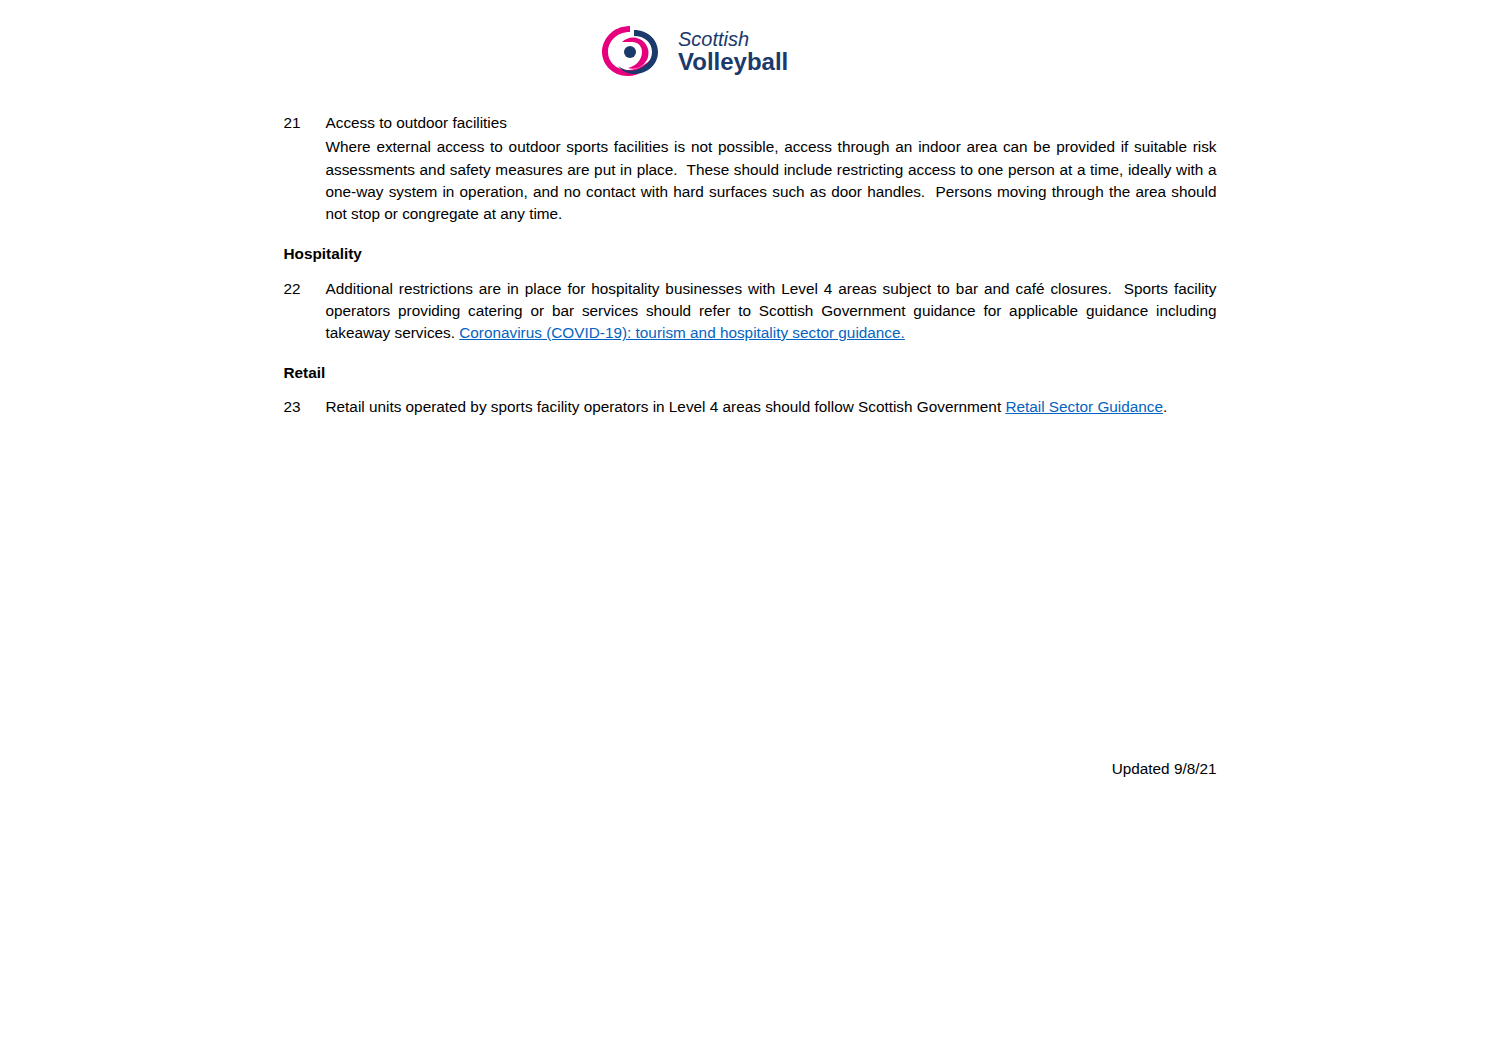Scottish Volleyball
21
Access to outdoor facilities
Where external access to outdoor sports facilities is not possible, access through an indoor area can be provided if suitable risk assessments and safety measures are put in place. These should include restricting access to one person at a time, ideally with a one-way system in operation, and no contact with hard surfaces such as door handles. Persons moving through the area should not stop or congregate at any time.
Hospitality
22
Additional restrictions are in place for hospitality businesses with Level 4 areas subject to bar and café closures. Sports facility operators providing catering or bar services should refer to Scottish Government guidance for applicable guidance including takeaway services. Coronavirus (COVID-19): tourism and hospitality sector guidance.
Retail
23
Retail units operated by sports facility operators in Level 4 areas should follow Scottish Government Retail Sector Guidance.
Updated 9/8/21